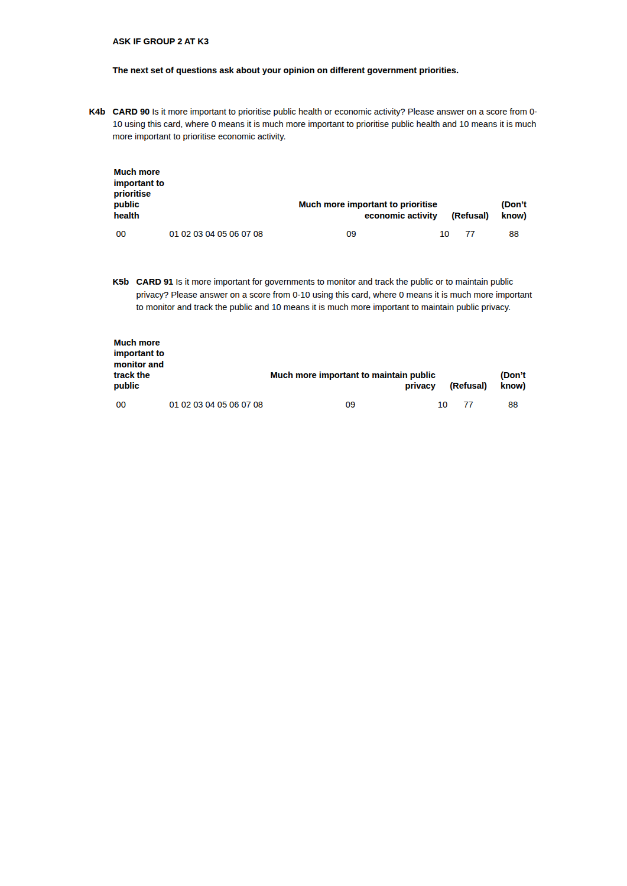ASK IF GROUP 2 AT K3
The next set of questions ask about your opinion on different government priorities.
K4b CARD 90 Is it more important to prioritise public health or economic activity? Please answer on a score from 0-10 using this card, where 0 means it is much more important to prioritise public health and 10 means it is much more important to prioritise economic activity.
| Much more important to prioritise public health | | | | | | | | | Much more important to prioritise economic activity | | (Refusal) | (Don’t know) |
| --- | --- | --- | --- | --- | --- | --- | --- | --- | --- | --- | --- | --- |
| 00 | 01 | 02 | 03 | 04 | 05 | 06 | 07 | 08 | 09 | 10 | 77 | 88 |
K5b CARD 91 Is it more important for governments to monitor and track the public or to maintain public privacy? Please answer on a score from 0-10 using this card, where 0 means it is much more important to monitor and track the public and 10 means it is much more important to maintain public privacy.
| Much more important to monitor and track the public | | | | | | | | | Much more important to maintain public privacy | | (Refusal) | (Don’t know) |
| --- | --- | --- | --- | --- | --- | --- | --- | --- | --- | --- | --- | --- |
| 00 | 01 | 02 | 03 | 04 | 05 | 06 | 07 | 08 | 09 | 10 | 77 | 88 |